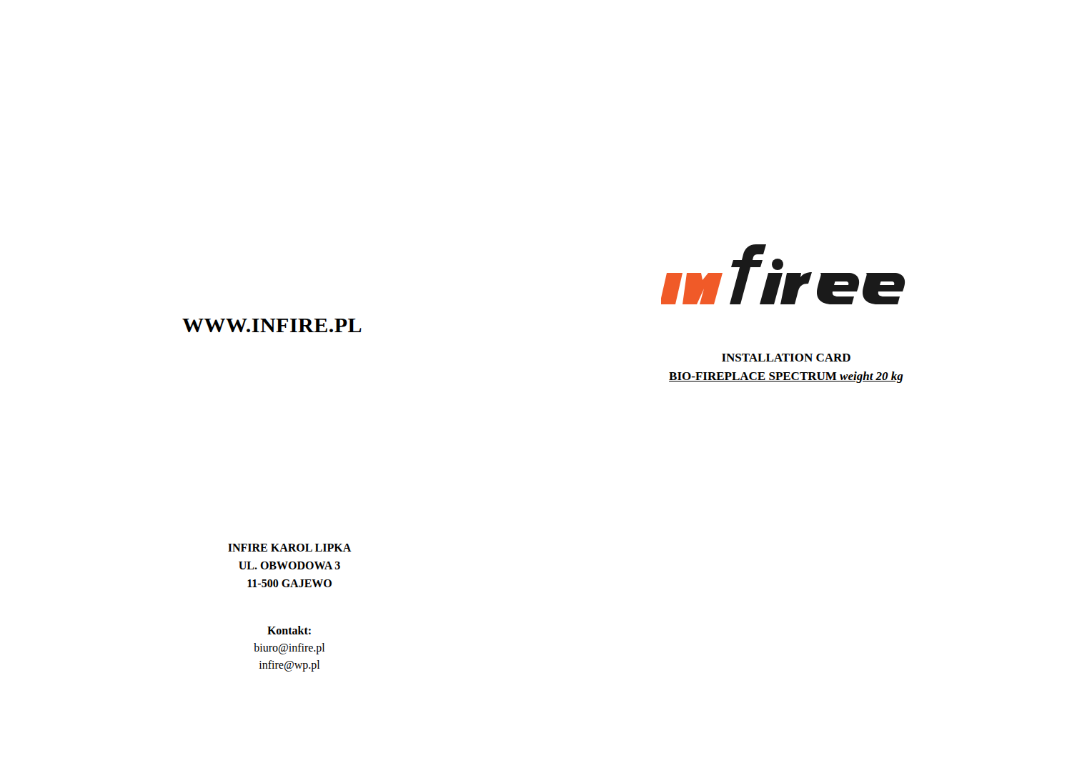WWW.INFIRE.PL
INSTALLATION CARD
BIO-FIREPLACE SPECTRUM weight 20 kg
INFIRE KAROL LIPKA
UL. OBWODOWA 3
11-500 GAJEWO
Kontakt:
biuro@infire.pl
infire@wp.pl